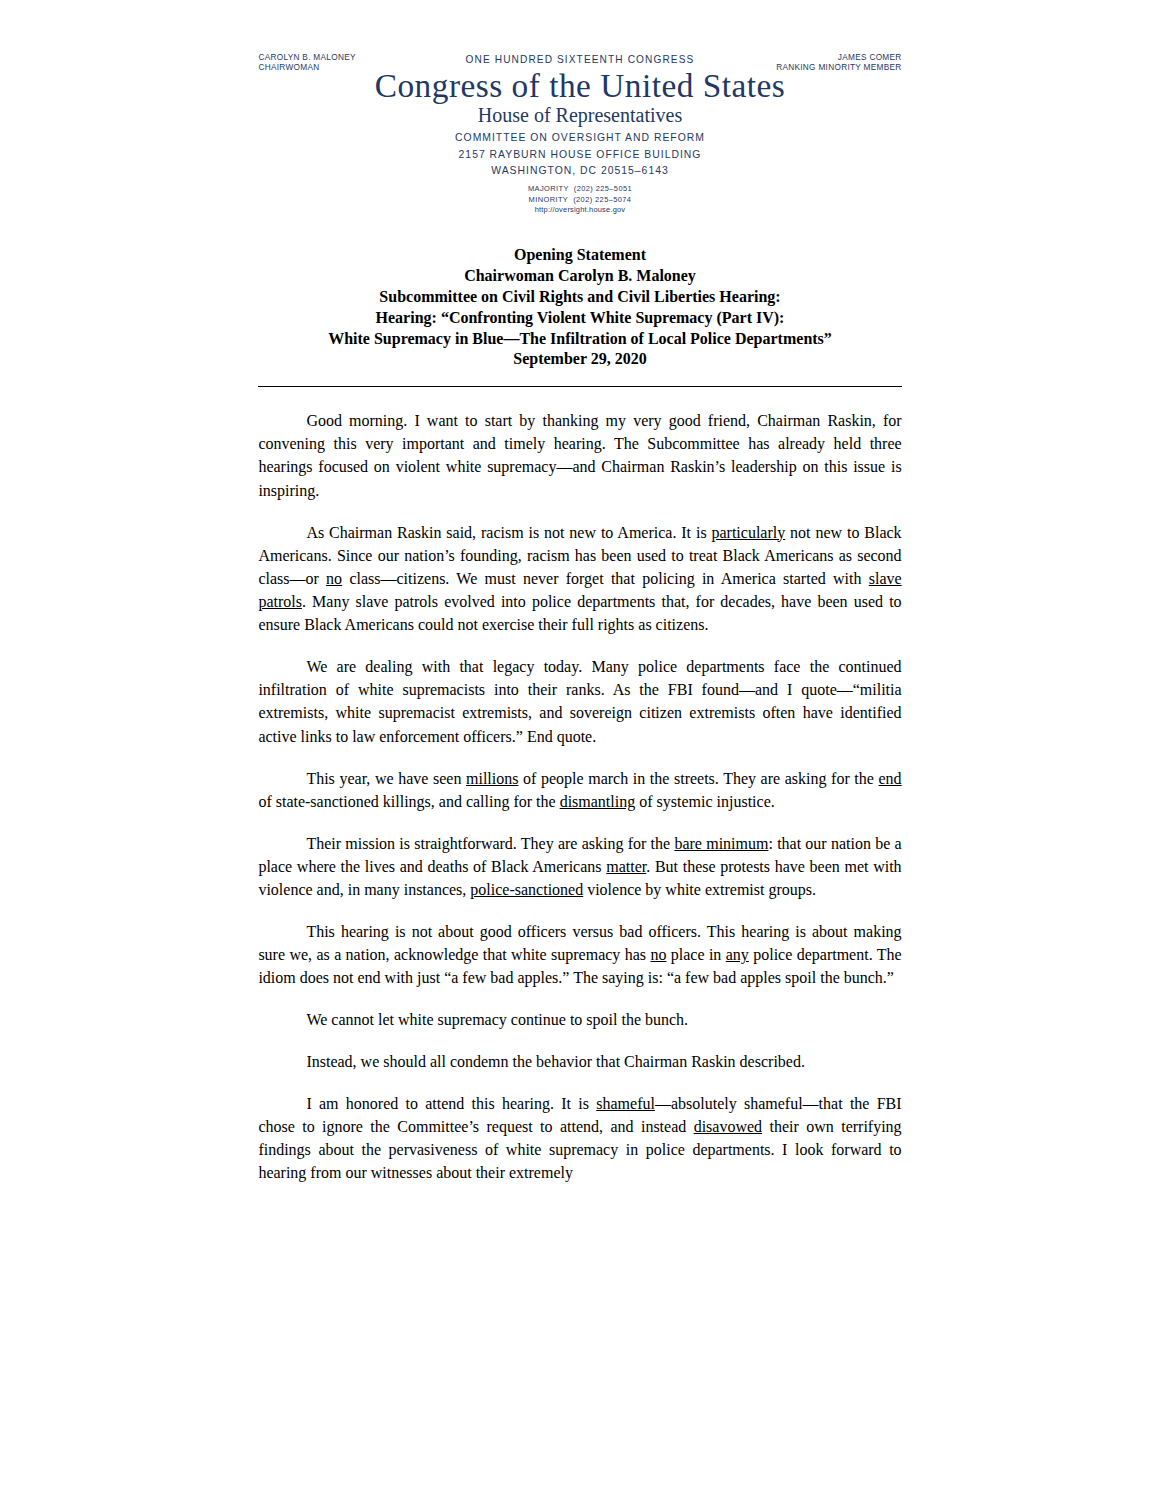Carolyn B. Maloney
Chairwoman
James Comer
Ranking Minority Member
One Hundred Sixteenth Congress
Congress of the United States
House of Representatives
Committee on Oversight and Reform
2157 Rayburn House Office Building
Washington, DC 20515–6143
Majority (202) 225–5051
Minority (202) 225–5074
http://oversight.house.gov
Opening Statement
Chairwoman Carolyn B. Maloney
Subcommittee on Civil Rights and Civil Liberties Hearing:
Hearing: “Confronting Violent White Supremacy (Part IV):
White Supremacy in Blue—The Infiltration of Local Police Departments”
September 29, 2020
Good morning. I want to start by thanking my very good friend, Chairman Raskin, for convening this very important and timely hearing. The Subcommittee has already held three hearings focused on violent white supremacy—and Chairman Raskin’s leadership on this issue is inspiring.
As Chairman Raskin said, racism is not new to America. It is particularly not new to Black Americans. Since our nation’s founding, racism has been used to treat Black Americans as second class—or no class—citizens. We must never forget that policing in America started with slave patrols. Many slave patrols evolved into police departments that, for decades, have been used to ensure Black Americans could not exercise their full rights as citizens.
We are dealing with that legacy today. Many police departments face the continued infiltration of white supremacists into their ranks. As the FBI found—and I quote—“militia extremists, white supremacist extremists, and sovereign citizen extremists often have identified active links to law enforcement officers.” End quote.
This year, we have seen millions of people march in the streets. They are asking for the end of state-sanctioned killings, and calling for the dismantling of systemic injustice.
Their mission is straightforward. They are asking for the bare minimum: that our nation be a place where the lives and deaths of Black Americans matter. But these protests have been met with violence and, in many instances, police-sanctioned violence by white extremist groups.
This hearing is not about good officers versus bad officers. This hearing is about making sure we, as a nation, acknowledge that white supremacy has no place in any police department. The idiom does not end with just “a few bad apples.” The saying is: “a few bad apples spoil the bunch.”
We cannot let white supremacy continue to spoil the bunch.
Instead, we should all condemn the behavior that Chairman Raskin described.
I am honored to attend this hearing. It is shameful—absolutely shameful—that the FBI chose to ignore the Committee’s request to attend, and instead disavowed their own terrifying findings about the pervasiveness of white supremacy in police departments. I look forward to hearing from our witnesses about their extremely